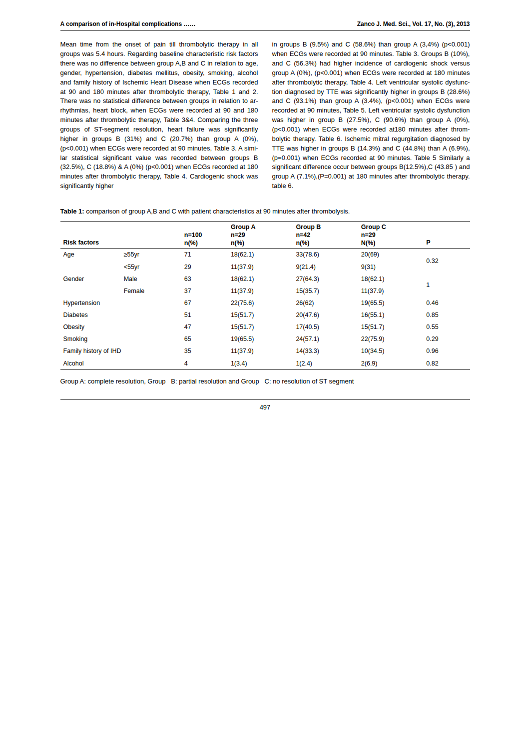A comparison of in-Hospital complications …… Zanco J. Med. Sci., Vol. 17, No. (3), 2013
Mean time from the onset of pain till thrombolytic therapy in all groups was 5.4 hours. Regarding baseline characteristic risk factors there was no difference between group A,B and C in relation to age, gender, hypertension, diabetes mellitus, obesity, smoking, alcohol and family history of Ischemic Heart Disease when ECGs recorded at 90 and 180 minutes after thrombolytic therapy, Table 1 and 2. There was no statistical difference between groups in relation to arrhythmias, heart block, when ECGs were recorded at 90 and 180 minutes after thrombolytic therapy, Table 3&4. Comparing the three groups of ST-segment resolution, heart failure was significantly higher in groups B (31%) and C (20.7%) than group A (0%), (p<0.001) when ECGs were recorded at 90 minutes, Table 3. A similar statistical significant value was recorded between groups B (32.5%), C (18.8%) & A (0%) (p<0.001) when ECGs recorded at 180 minutes after thrombolytic therapy, Table 4. Cardiogenic shock was significantly higher
in groups B (9.5%) and C (58.6%) than group A (3,4%) (p<0.001) when ECGs were recorded at 90 minutes. Table 3. Groups B (10%), and C (56.3%) had higher incidence of cardiogenic shock versus group A (0%), (p<0.001) when ECGs were recorded at 180 minutes after thrombolytic therapy, Table 4. Left ventricular systolic dysfunction diagnosed by TTE was significantly higher in groups B (28.6%) and C (93.1%) than group A (3.4%), (p<0.001) when ECGs were recorded at 90 minutes, Table 5. Left ventricular systolic dysfunction was higher in group B (27.5%), C (90.6%) than group A (0%), (p<0.001) when ECGs were recorded at180 minutes after thrombolytic therapy. Table 6. Ischemic mitral regurgitation diagnosed by TTE was higher in groups B (14.3%) and C (44.8%) than A (6.9%), (p=0.001) when ECGs recorded at 90 minutes. Table 5 Similarly a significant difference occur between groups B(12.5%),C (43.85 ) and group A (7.1%),(P=0.001) at 180 minutes after thrombolytic therapy. table 6.
Table 1: comparison of group A,B and C with patient characteristics at 90 minutes after thrombolysis.
| Risk factors | n=100 n(%) | Group A n=29 n(%) | Group B n=42 n(%) | Group C n=29 N(%) | P |
| --- | --- | --- | --- | --- | --- |
| Age | ≥55yr | 71 | 18(62.1) | 33(78.6) | 20(69) | 0.32 |
| <55yr | 29 | 11(37.9) | 9(21.4) | 9(31) |
| Gender | Male | 63 | 18(62.1) | 27(64.3) | 18(62.1) | 1 |
| Female | 37 | 11(37.9) | 15(35.7) | 11(37.9) |
| Hypertension | 67 | 22(75.6) | 26(62) | 19(65.5) | 0.46 |
| Diabetes | 51 | 15(51.7) | 20(47.6) | 16(55.1) | 0.85 |
| Obesity | 47 | 15(51.7) | 17(40.5) | 15(51.7) | 0.55 |
| Smoking | 65 | 19(65.5) | 24(57.1) | 22(75.9) | 0.29 |
| Family history of IHD | 35 | 11(37.9) | 14(33.3) | 10(34.5) | 0.96 |
| Alcohol | 4 | 1(3.4) | 1(2.4) | 2(6.9) | 0.82 |
Group A: complete resolution, Group B: partial resolution and Group C: no resolution of ST segment
497